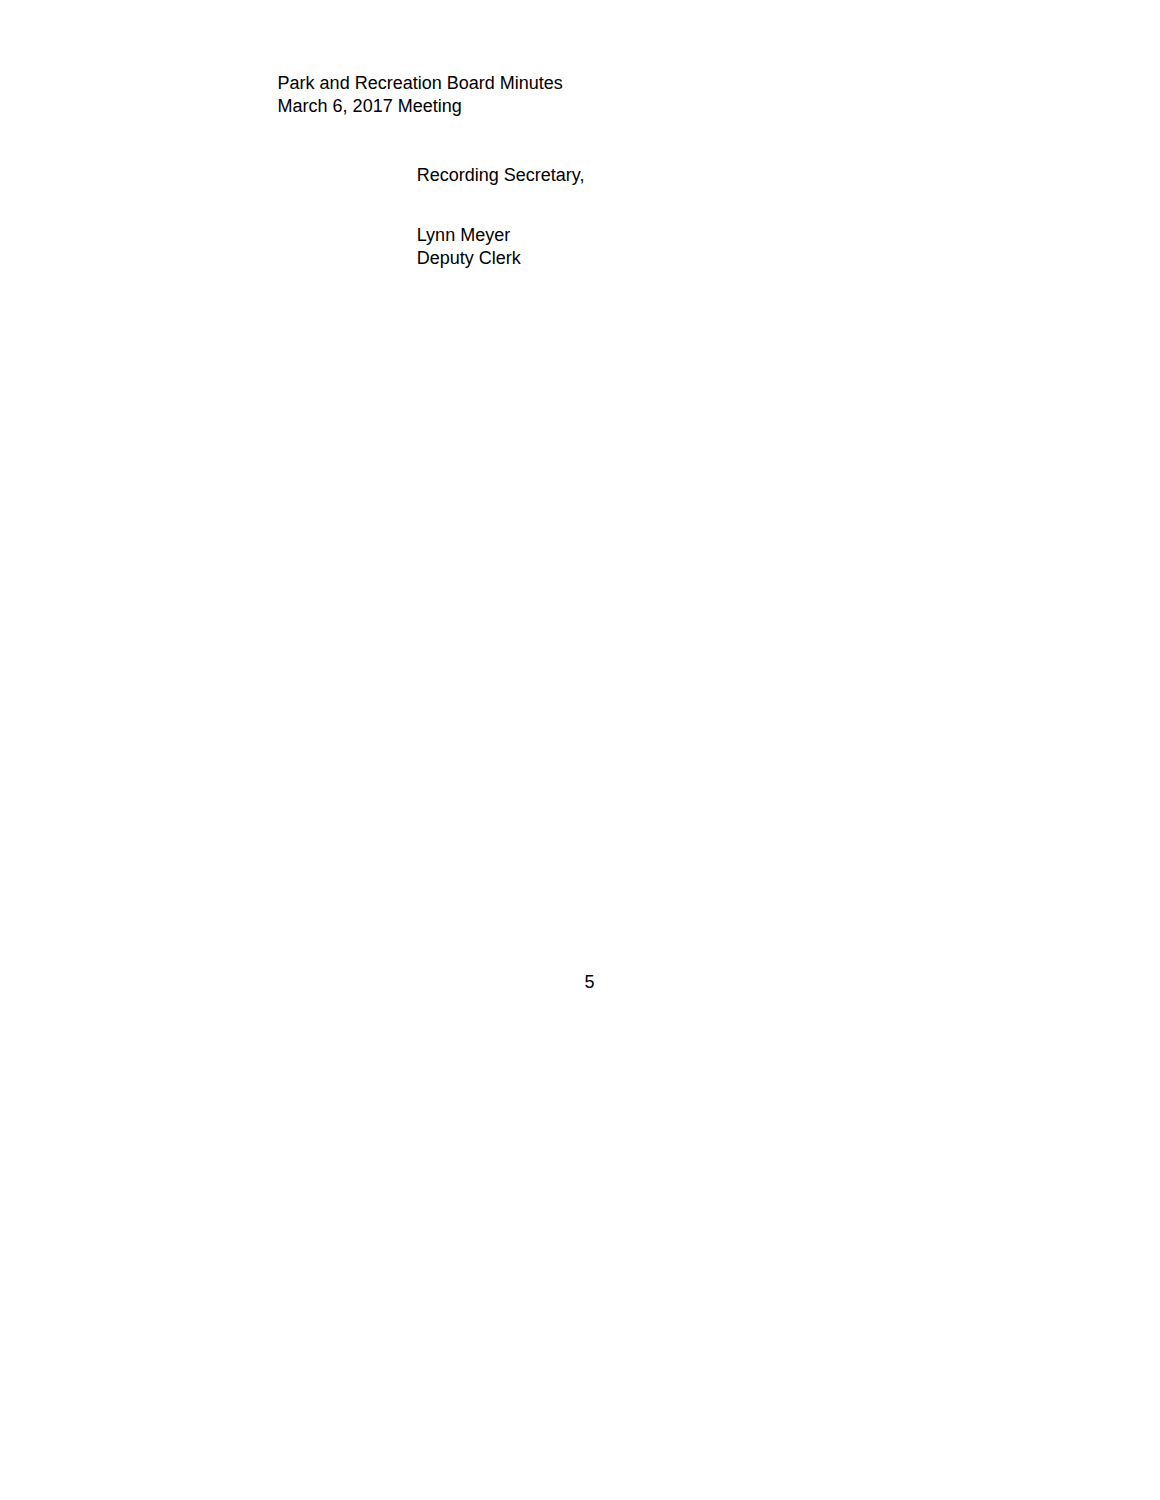Park and Recreation Board Minutes
March 6, 2017 Meeting
Recording Secretary,
Lynn Meyer
Deputy Clerk
5